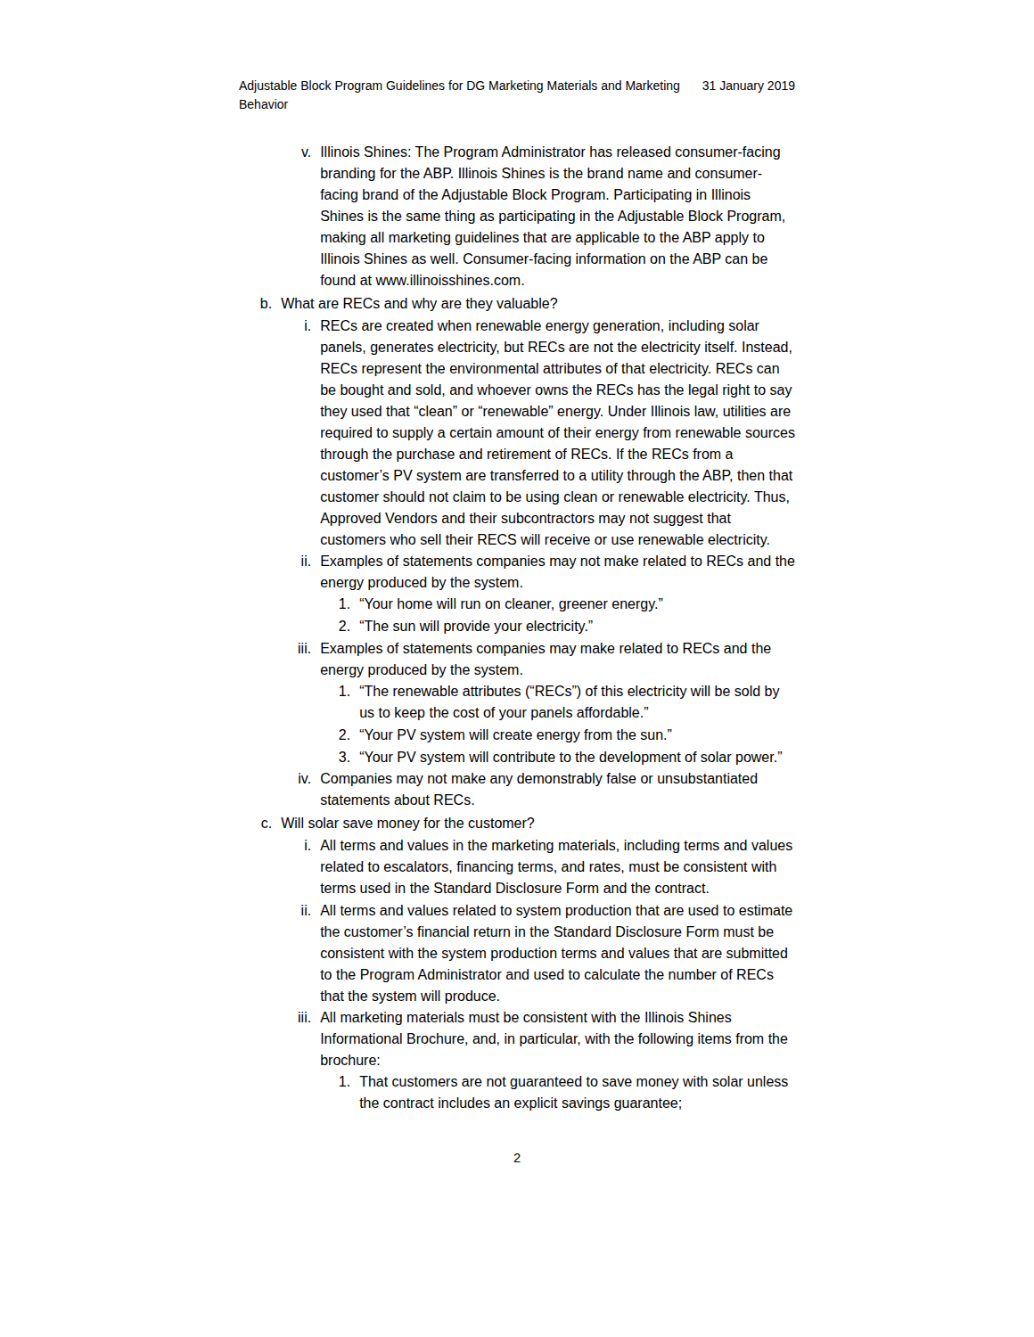Adjustable Block Program Guidelines for DG Marketing Materials and Marketing Behavior
31 January 2019
Illinois Shines: The Program Administrator has released consumer-facing branding for the ABP. Illinois Shines is the brand name and consumer-facing brand of the Adjustable Block Program. Participating in Illinois Shines is the same thing as participating in the Adjustable Block Program, making all marketing guidelines that are applicable to the ABP apply to Illinois Shines as well. Consumer-facing information on the ABP can be found at www.illinoisshines.com.
What are RECs and why are they valuable?
RECs are created when renewable energy generation, including solar panels, generates electricity, but RECs are not the electricity itself. Instead, RECs represent the environmental attributes of that electricity. RECs can be bought and sold, and whoever owns the RECs has the legal right to say they used that “clean” or “renewable” energy. Under Illinois law, utilities are required to supply a certain amount of their energy from renewable sources through the purchase and retirement of RECs. If the RECs from a customer’s PV system are transferred to a utility through the ABP, then that customer should not claim to be using clean or renewable electricity. Thus, Approved Vendors and their subcontractors may not suggest that customers who sell their RECS will receive or use renewable electricity.
Examples of statements companies may not make related to RECs and the energy produced by the system.
“Your home will run on cleaner, greener energy.”
“The sun will provide your electricity.”
Examples of statements companies may make related to RECs and the energy produced by the system.
“The renewable attributes (“RECs”) of this electricity will be sold by us to keep the cost of your panels affordable.”
“Your PV system will create energy from the sun.”
“Your PV system will contribute to the development of solar power.”
Companies may not make any demonstrably false or unsubstantiated statements about RECs.
Will solar save money for the customer?
All terms and values in the marketing materials, including terms and values related to escalators, financing terms, and rates, must be consistent with terms used in the Standard Disclosure Form and the contract.
All terms and values related to system production that are used to estimate the customer’s financial return in the Standard Disclosure Form must be consistent with the system production terms and values that are submitted to the Program Administrator and used to calculate the number of RECs that the system will produce.
All marketing materials must be consistent with the Illinois Shines Informational Brochure, and, in particular, with the following items from the brochure:
That customers are not guaranteed to save money with solar unless the contract includes an explicit savings guarantee;
2